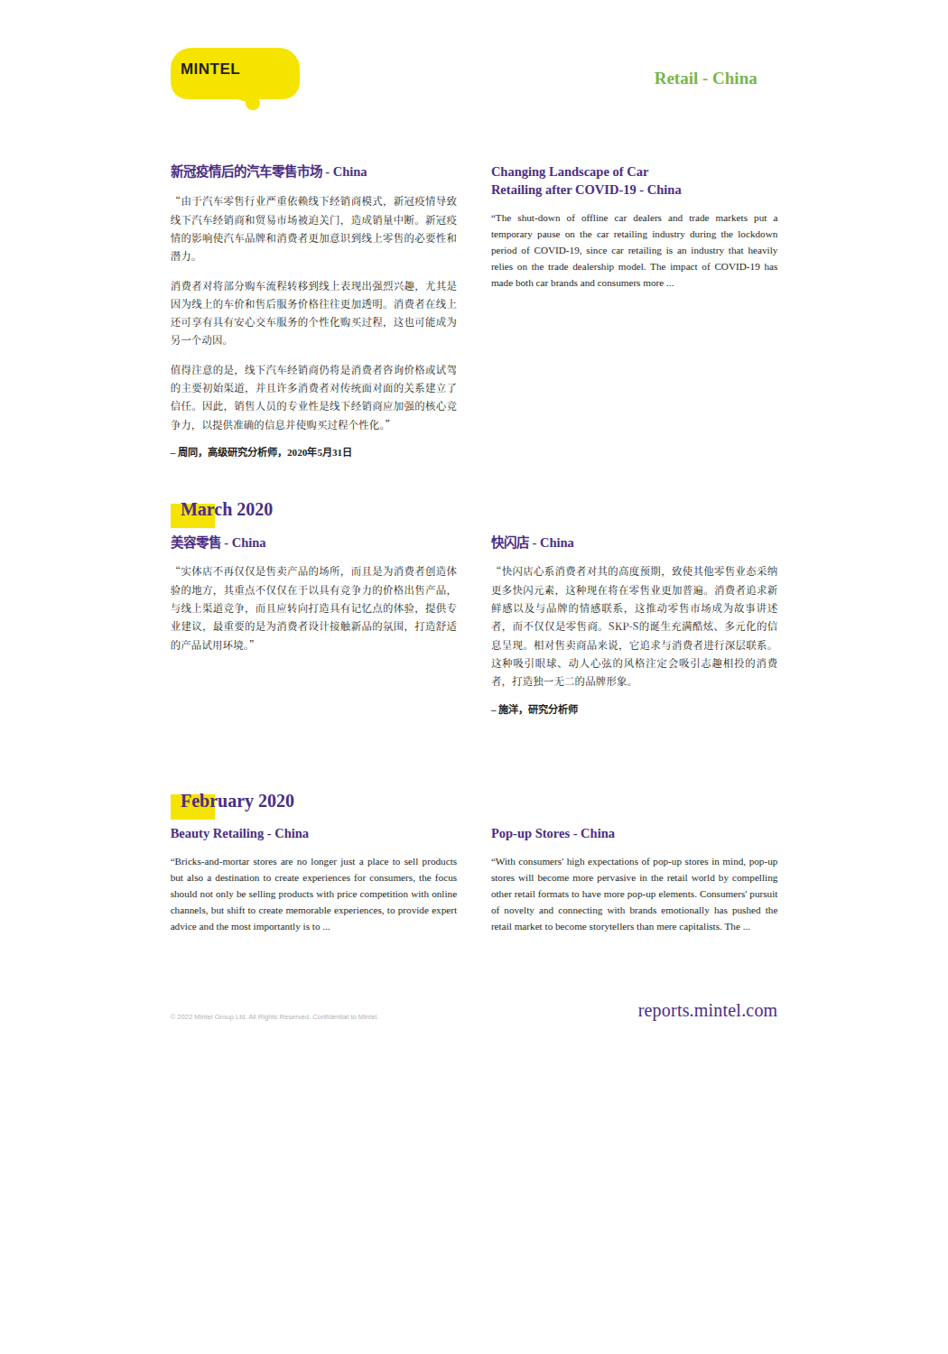MINTEL
Retail - China
新冠疫情后的汽车零售市场 - China
“由于汽车零售行业严重依赖线下经销商模式，新冠疫情导致线下汽车经销商和贸易市场被迫关门，造成销量中断。新冠疫情的影响使汽车品牌和消费者更加意识到线上零售的必要性和潜力。
消费者对将部分购车流程转移到线上表现出强烈兴趣，尤其是因为线上的车价和售后服务价格往往更加透明。消费者在线上还可享有具有安心交车服务的个性化购买过程，这也可能成为另一个动因。
值得注意的是，线下汽车经销商仍将是消费者咨询价格或试驾的主要初始渠道，并且许多消费者对传统面对面的关系建立了信任。因此，销售人员的专业性是线下经销商应加强的核心竞争力，以提供准确的信息并使购买过程个性化。”
– 周同，高级研究分析师，2020年5月31日
Changing Landscape of Car
Retailing after COVID-19 - China
“The shut-down of offline car dealers and trade markets put a temporary pause on the car retailing industry during the lockdown period of COVID-19, since car retailing is an industry that heavily relies on the trade dealership model. The impact of COVID-19 has made both car brands and consumers more ...
March 2020
美容零售 - China
“实体店不再仅仅是售卖产品的场所，而且是为消费者创造体验的地方，其重点不仅仅在于以具有竞争力的价格出售产品，与线上渠道竞争，而且应转向打造具有记忆点的体验，提供专业建议，最重要的是为消费者设计接触新品的氛围，打造舒适的产品试用环境。”
快闪店 - China
“快闪店心系消费者对其的高度预期，致使其他零售业态采纳更多快闪元素，这种现在将在零售业更加普遍。消费者追求新鲜感以及与品牌的情感联系，这推动零售市场成为故事讲述者，而不仅仅是零售商。SKP-S的诞生充满酷炫、多元化的信息呈现。相对售卖商品来说，它追求与消费者进行深层联系。这种吸引眼球、动人心弦的风格注定会吸引志趣相投的消费者，打造独一无二的品牌形象。
– 施洋，研究分析师
February 2020
Beauty Retailing - China
“Bricks-and-mortar stores are no longer just a place to sell products but also a destination to create experiences for consumers, the focus should not only be selling products with price competition with online channels, but shift to create memorable experiences, to provide expert advice and the most importantly is to ...
Pop-up Stores - China
“With consumers' high expectations of pop-up stores in mind, pop-up stores will become more pervasive in the retail world by compelling other retail formats to have more pop-up elements. Consumers' pursuit of novelty and connecting with brands emotionally has pushed the retail market to become storytellers than mere capitalists. The ...
© 2022 Mintel Group Ltd. All Rights Reserved. Confidential to Mintel.
reports.mintel.com